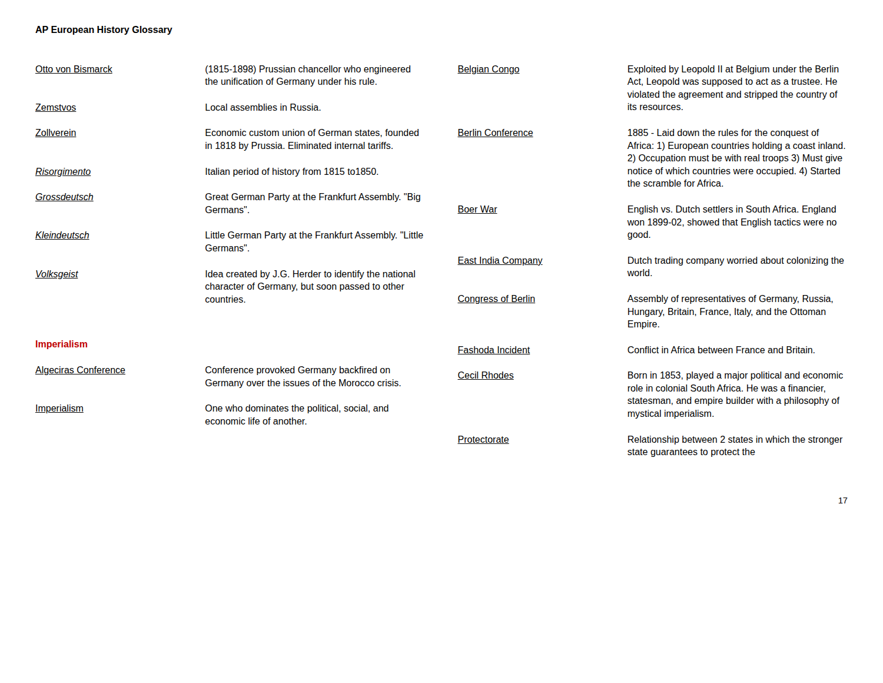AP European History Glossary
Otto von Bismarck
(1815-1898) Prussian chancellor who engineered the unification of Germany under his rule.
Zemstvos
Local assemblies in Russia.
Zollverein
Economic custom union of German states, founded in 1818 by Prussia. Eliminated internal tariffs.
Risorgimento
Italian period of history from 1815 to1850.
Grossdeutsch
Great German Party at the Frankfurt Assembly. "Big Germans".
Kleindeutsch
Little German Party at the Frankfurt Assembly. "Little Germans".
Volksgeist
Idea created by J.G. Herder to identify the national character of Germany, but soon passed to other countries.
Imperialism
Algeciras Conference
Conference provoked Germany backfired on Germany over the issues of the Morocco crisis.
Imperialism
One who dominates the political, social, and economic life of another.
Belgian Congo
Exploited by Leopold II at Belgium under the Berlin Act, Leopold was supposed to act as a trustee. He violated the agreement and stripped the country of its resources.
Berlin Conference
1885 - Laid down the rules for the conquest of Africa: 1) European countries holding a coast inland. 2) Occupation must be with real troops 3) Must give notice of which countries were occupied. 4) Started the scramble for Africa.
Boer War
English vs. Dutch settlers in South Africa. England won 1899-02, showed that English tactics were no good.
East India Company
Dutch trading company worried about colonizing the world.
Congress of Berlin
Assembly of representatives of Germany, Russia, Hungary, Britain, France, Italy, and the Ottoman Empire.
Fashoda Incident
Conflict in Africa between France and Britain.
Cecil Rhodes
Born in 1853, played a major political and economic role in colonial South Africa. He was a financier, statesman, and empire builder with a philosophy of mystical imperialism.
Protectorate
Relationship between 2 states in which the stronger state guarantees to protect the
17